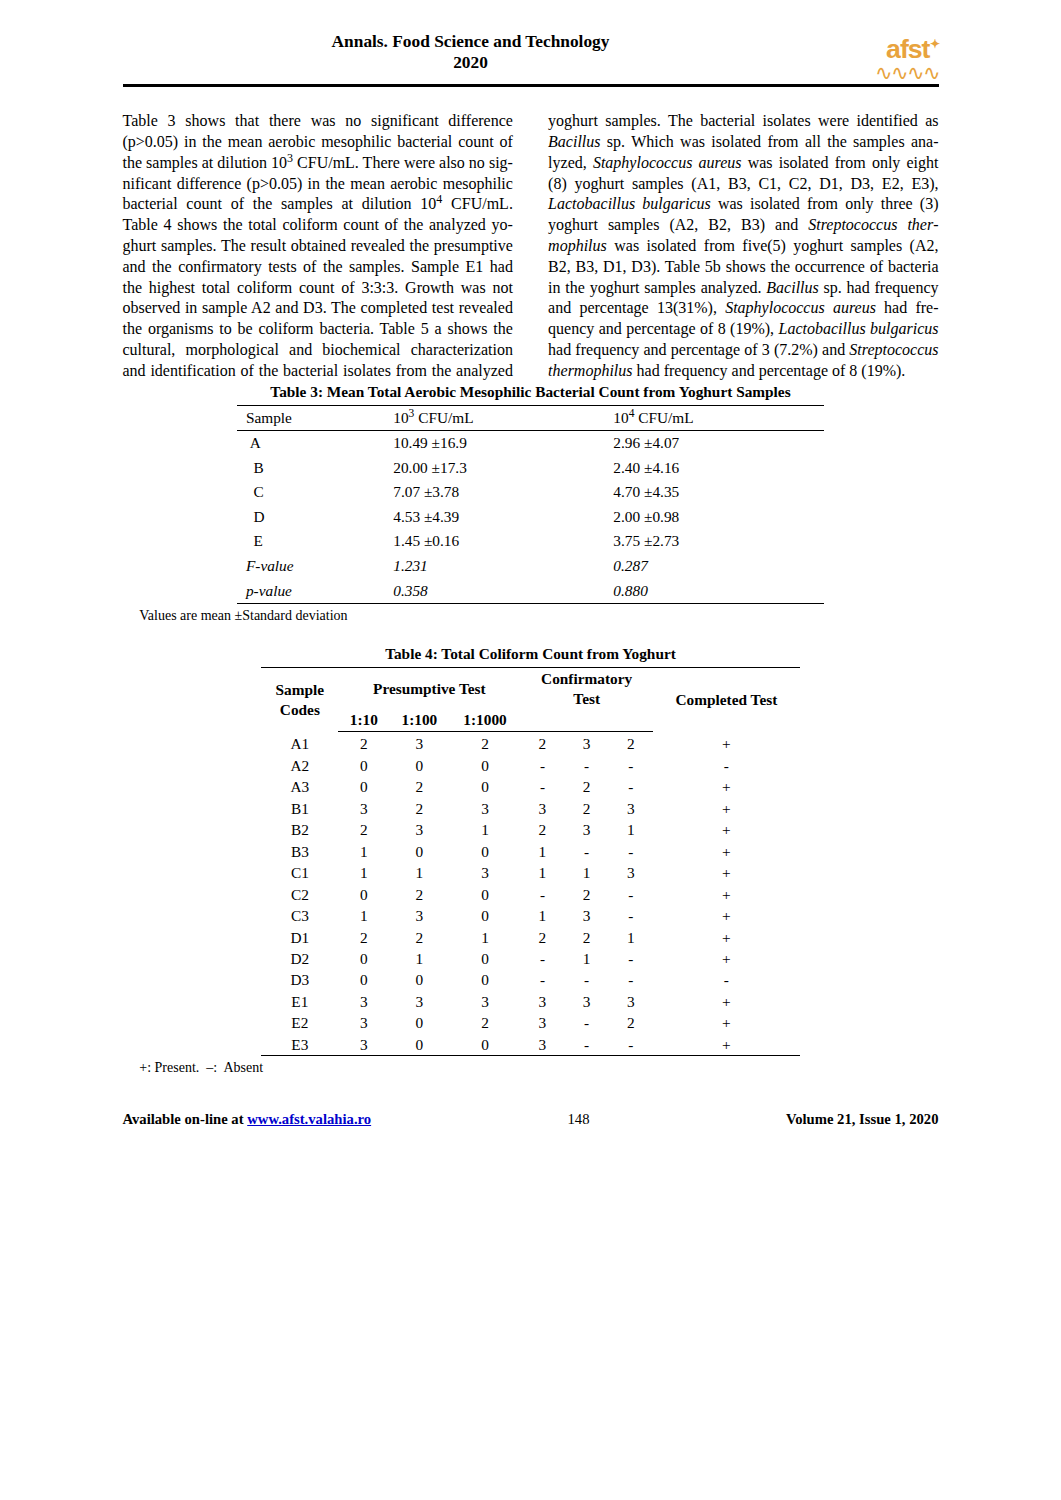Annals. Food Science and Technology
2020
afst✦
∿∿∿∿
Table 3 shows that there was no significant difference (p>0.05) in the mean aerobic mesophilic bacterial count of the samples at dilution 103 CFU/mL. There were also no significant difference (p>0.05) in the mean aerobic mesophilic bacterial count of the samples at dilution 104 CFU/mL. Table 4 shows the total coliform count of the analyzed yoghurt samples. The result obtained revealed the presumptive and the confirmatory tests of the samples. Sample E1 had the highest total coliform count of 3:3:3. Growth was not observed in sample A2 and D3. The completed test revealed the organisms to be coliform bacteria. Table 5 a shows the cultural, morphological and biochemical characterization and identification of the bacterial isolates from the analyzed yoghurt samples. The bacterial isolates were identified as Bacillus sp. Which was isolated from all the samples analyzed, Staphylococcus aureus was isolated from only eight (8) yoghurt samples (A1, B3, C1, C2, D1, D3, E2, E3), Lactobacillus bulgaricus was isolated from only three (3) yoghurt samples (A2, B2, B3) and Streptococcus thermophilus was isolated from five(5) yoghurt samples (A2, B2, B3, D1, D3). Table 5b shows the occurrence of bacteria in the yoghurt samples analyzed. Bacillus sp. had frequency and percentage 13(31%), Staphylococcus aureus had frequency and percentage of 8 (19%), Lactobacillus bulgaricus had frequency and percentage of 3 (7.2%) and Streptococcus thermophilus had frequency and percentage of 8 (19%).
Table 3: Mean Total Aerobic Mesophilic Bacterial Count from Yoghurt Samples
| Sample | 10 3 CFU/mL | 10 4 CFU/mL |
| --- | --- | --- |
| A | 10.49 ±16.9 | 2.96 ±4.07 |
| B | 20.00 ±17.3 | 2.40 ±4.16 |
| C | 7.07 ±3.78 | 4.70 ±4.35 |
| D | 4.53 ±4.39 | 2.00 ±0.98 |
| E | 1.45 ±0.16 | 3.75 ±2.73 |
| F-value | 1.231 | 0.287 |
| p-value | 0.358 | 0.880 |
Values are mean ±Standard deviation
Table 4: Total Coliform Count from Yoghurt
| Sample Codes | Presumptive Test | Confirmatory Test | Completed Test |
| --- | --- | --- | --- |
| 1:10 | 1:100 | 1:1000 | |
| A1 | 2 | 3 | 2 | 2 | 3 | 2 | + |
| A2 | 0 | 0 | 0 | - | - | - | - |
| A3 | 0 | 2 | 0 | - | 2 | - | + |
| B1 | 3 | 2 | 3 | 3 | 2 | 3 | + |
| B2 | 2 | 3 | 1 | 2 | 3 | 1 | + |
| B3 | 1 | 0 | 0 | 1 | - | - | + |
| C1 | 1 | 1 | 3 | 1 | 1 | 3 | + |
| C2 | 0 | 2 | 0 | - | 2 | - | + |
| C3 | 1 | 3 | 0 | 1 | 3 | - | + |
| D1 | 2 | 2 | 1 | 2 | 2 | 1 | + |
| D2 | 0 | 1 | 0 | - | 1 | - | + |
| D3 | 0 | 0 | 0 | - | - | - | - |
| E1 | 3 | 3 | 3 | 3 | 3 | 3 | + |
| E2 | 3 | 0 | 2 | 3 | - | 2 | + |
| E3 | 3 | 0 | 0 | 3 | - | - | + |
+: Present. –: Absent
Available on-line at www.afst.valahia.ro
148
Volume 21, Issue 1, 2020